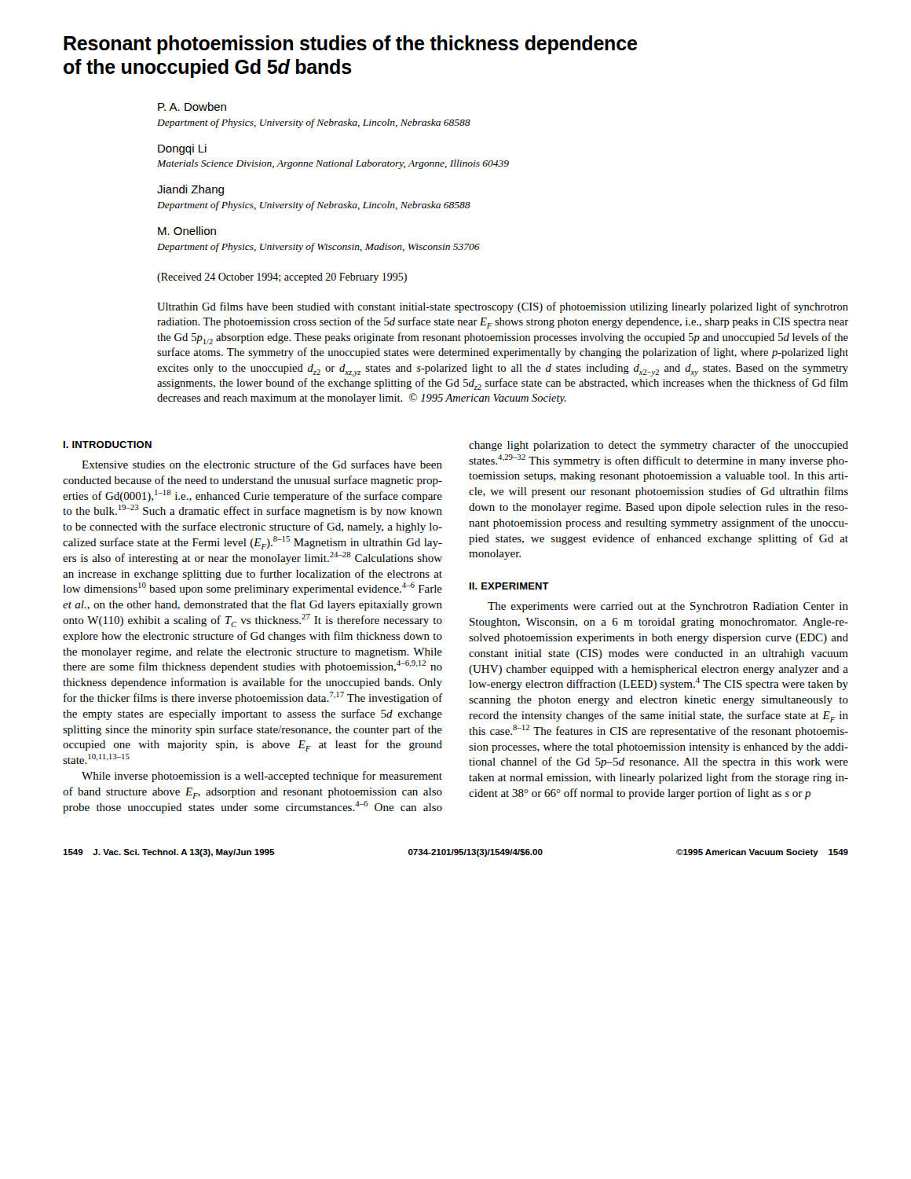Resonant photoemission studies of the thickness dependence
of the unoccupied Gd 5d bands
P. A. Dowben
Department of Physics, University of Nebraska, Lincoln, Nebraska 68588
Dongqi Li
Materials Science Division, Argonne National Laboratory, Argonne, Illinois 60439
Jiandi Zhang
Department of Physics, University of Nebraska, Lincoln, Nebraska 68588
M. Onellion
Department of Physics, University of Wisconsin, Madison, Wisconsin 53706
(Received 24 October 1994; accepted 20 February 1995)
Ultrathin Gd films have been studied with constant initial-state spectroscopy (CIS) of photoemission utilizing linearly polarized light of synchrotron radiation. The photoemission cross section of the 5d surface state near EF shows strong photon energy dependence, i.e., sharp peaks in CIS spectra near the Gd 5p1/2 absorption edge. These peaks originate from resonant photoemission processes involving the occupied 5p and unoccupied 5d levels of the surface atoms. The symmetry of the unoccupied states were determined experimentally by changing the polarization of light, where p-polarized light excites only to the unoccupied dz2 or dxz,yz states and s-polarized light to all the d states including dx2−y2 and dxy states. Based on the symmetry assignments, the lower bound of the exchange splitting of the Gd 5dz2 surface state can be abstracted, which increases when the thickness of Gd film decreases and reach maximum at the monolayer limit. © 1995 American Vacuum Society.
I. INTRODUCTION
Extensive studies on the electronic structure of the Gd surfaces have been conducted because of the need to understand the unusual surface magnetic properties of Gd(0001),1–18 i.e., enhanced Curie temperature of the surface compare to the bulk.19–23 Such a dramatic effect in surface magnetism is by now known to be connected with the surface electronic structure of Gd, namely, a highly localized surface state at the Fermi level (EF).8–15 Magnetism in ultrathin Gd layers is also of interesting at or near the monolayer limit.24–28 Calculations show an increase in exchange splitting due to further localization of the electrons at low dimensions10 based upon some preliminary experimental evidence.4–6 Farle et al., on the other hand, demonstrated that the flat Gd layers epitaxially grown onto W(110) exhibit a scaling of TC vs thickness.27 It is therefore necessary to explore how the electronic structure of Gd changes with film thickness down to the monolayer regime, and relate the electronic structure to magnetism. While there are some film thickness dependent studies with photoemission,4–6,9,12 no thickness dependence information is available for the unoccupied bands. Only for the thicker films is there inverse photoemission data.7,17 The investigation of the empty states are especially important to assess the surface 5d exchange splitting since the minority spin surface state/resonance, the counter part of the occupied one with majority spin, is above EF at least for the ground state.10,11,13–15
While inverse photoemission is a well-accepted technique for measurement of band structure above EF, adsorption and resonant photoemission can also probe those unoccupied states under some circumstances.4–6 One can also change light polarization to detect the symmetry character of the unoccupied states.4,29–32 This symmetry is often difficult to determine in many inverse photoemission setups, making resonant photoemission a valuable tool. In this article, we will present our resonant photoemission studies of Gd ultrathin films down to the monolayer regime. Based upon dipole selection rules in the resonant photoemission process and resulting symmetry assignment of the unoccupied states, we suggest evidence of enhanced exchange splitting of Gd at monolayer.
II. EXPERIMENT
The experiments were carried out at the Synchrotron Radiation Center in Stoughton, Wisconsin, on a 6 m toroidal grating monochromator. Angle-resolved photoemission experiments in both energy dispersion curve (EDC) and constant initial state (CIS) modes were conducted in an ultrahigh vacuum (UHV) chamber equipped with a hemispherical electron energy analyzer and a low-energy electron diffraction (LEED) system.4 The CIS spectra were taken by scanning the photon energy and electron kinetic energy simultaneously to record the intensity changes of the same initial state, the surface state at EF in this case.8–12 The features in CIS are representative of the resonant photoemission processes, where the total photoemission intensity is enhanced by the additional channel of the Gd 5p–5d resonance. All the spectra in this work were taken at normal emission, with linearly polarized light from the storage ring incident at 38° or 66° off normal to provide larger portion of light as s or p
1549 J. Vac. Sci. Technol. A 13(3), May/Jun 1995 0734-2101/95/13(3)/1549/4/$6.00 ©1995 American Vacuum Society 1549